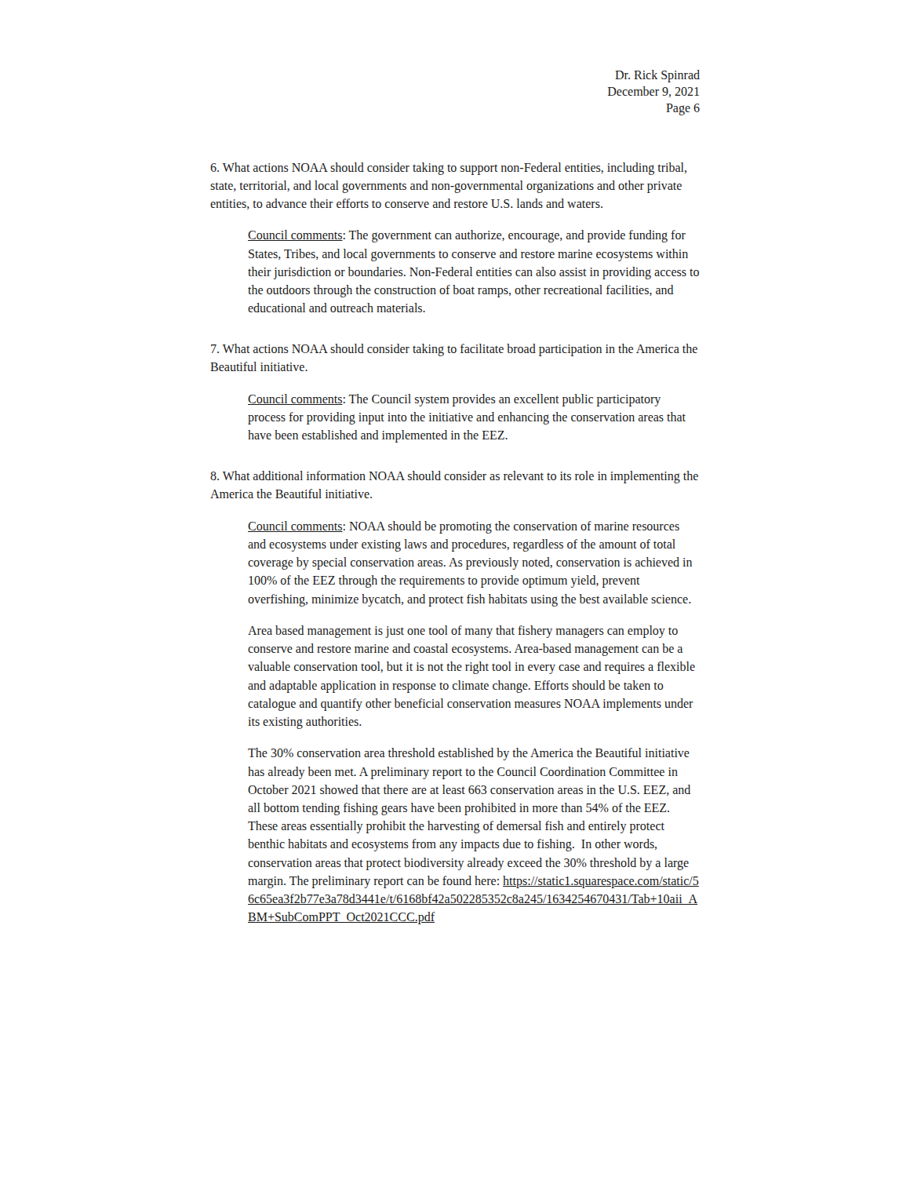Dr. Rick Spinrad
December 9, 2021
Page 6
6. What actions NOAA should consider taking to support non-Federal entities, including tribal, state, territorial, and local governments and non-governmental organizations and other private entities, to advance their efforts to conserve and restore U.S. lands and waters.
Council comments: The government can authorize, encourage, and provide funding for States, Tribes, and local governments to conserve and restore marine ecosystems within their jurisdiction or boundaries. Non-Federal entities can also assist in providing access to the outdoors through the construction of boat ramps, other recreational facilities, and educational and outreach materials.
7. What actions NOAA should consider taking to facilitate broad participation in the America the Beautiful initiative.
Council comments: The Council system provides an excellent public participatory process for providing input into the initiative and enhancing the conservation areas that have been established and implemented in the EEZ.
8. What additional information NOAA should consider as relevant to its role in implementing the America the Beautiful initiative.
Council comments: NOAA should be promoting the conservation of marine resources and ecosystems under existing laws and procedures, regardless of the amount of total coverage by special conservation areas. As previously noted, conservation is achieved in 100% of the EEZ through the requirements to provide optimum yield, prevent overfishing, minimize bycatch, and protect fish habitats using the best available science.
Area based management is just one tool of many that fishery managers can employ to conserve and restore marine and coastal ecosystems. Area-based management can be a valuable conservation tool, but it is not the right tool in every case and requires a flexible and adaptable application in response to climate change. Efforts should be taken to catalogue and quantify other beneficial conservation measures NOAA implements under its existing authorities.
The 30% conservation area threshold established by the America the Beautiful initiative has already been met. A preliminary report to the Council Coordination Committee in October 2021 showed that there are at least 663 conservation areas in the U.S. EEZ, and all bottom tending fishing gears have been prohibited in more than 54% of the EEZ. These areas essentially prohibit the harvesting of demersal fish and entirely protect benthic habitats and ecosystems from any impacts due to fishing. In other words, conservation areas that protect biodiversity already exceed the 30% threshold by a large margin. The preliminary report can be found here: https://static1.squarespace.com/static/56c65ea3f2b77e3a78d3441e/t/6168bf42a502285352c8a245/1634254670431/Tab+10aii_ABM+SubComPPT_Oct2021CCC.pdf